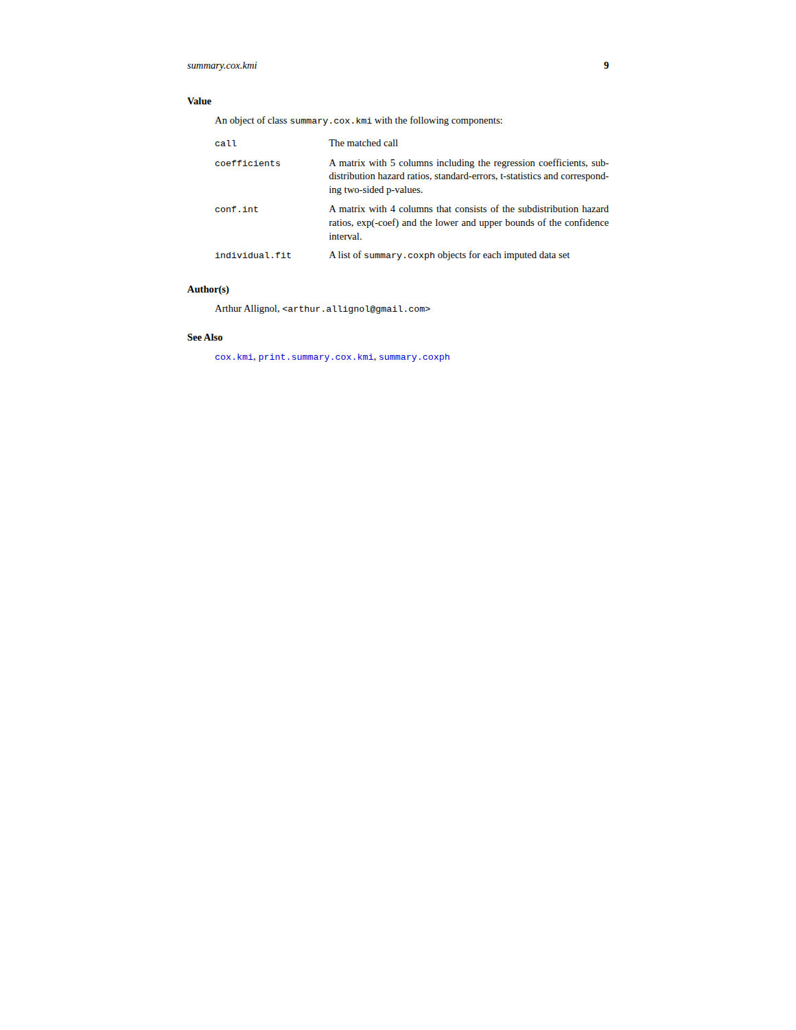summary.cox.kmi 9
Value
An object of class summary.cox.kmi with the following components:
| call | The matched call |
| coefficients | A matrix with 5 columns including the regression coefficients, subdistribution hazard ratios, standard-errors, t-statistics and corresponding two-sided p-values. |
| conf.int | A matrix with 4 columns that consists of the subdistribution hazard ratios, exp(-coef) and the lower and upper bounds of the confidence interval. |
| individual.fit | A list of summary.coxph objects for each imputed data set |
Author(s)
Arthur Allignol, <arthur.allignol@gmail.com>
See Also
cox.kmi, print.summary.cox.kmi, summary.coxph